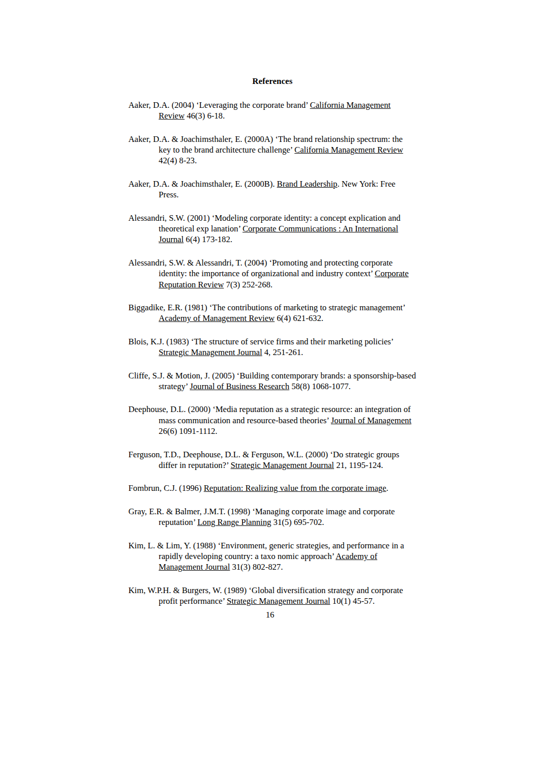References
Aaker, D.A. (2004) ‘Leveraging the corporate brand’ California Management Review 46(3) 6-18.
Aaker, D.A. & Joachimsthaler, E. (2000A) ‘The brand relationship spectrum: the key to the brand architecture challenge’ California Management Review 42(4) 8-23.
Aaker, D.A. & Joachimsthaler, E. (2000B). Brand Leadership. New York: Free Press.
Alessandri, S.W. (2001) ‘Modeling corporate identity: a concept explication and theoretical exp lanation’ Corporate Communications : An International Journal 6(4) 173-182.
Alessandri, S.W. & Alessandri, T. (2004) ‘Promoting and protecting corporate identity: the importance of organizational and industry context’ Corporate Reputation Review 7(3) 252-268.
Biggadike, E.R. (1981) ‘The contributions of marketing to strategic management’ Academy of Management Review 6(4) 621-632.
Blois, K.J. (1983) ‘The structure of service firms and their marketing policies’ Strategic Management Journal 4, 251-261.
Cliffe, S.J. & Motion, J. (2005) ‘Building contemporary brands: a sponsorship-based strategy’ Journal of Business Research 58(8) 1068-1077.
Deephouse, D.L. (2000) ‘Media reputation as a strategic resource: an integration of mass communication and resource-based theories’ Journal of Management 26(6) 1091-1112.
Ferguson, T.D., Deephouse, D.L. & Ferguson, W.L. (2000) ‘Do strategic groups differ in reputation?’ Strategic Management Journal 21, 1195-124.
Fombrun, C.J. (1996) Reputation: Realizing value from the corporate image.
Gray, E.R. & Balmer, J.M.T. (1998) ‘Managing corporate image and corporate reputation’ Long Range Planning 31(5) 695-702.
Kim, L. & Lim, Y. (1988) ‘Environment, generic strategies, and performance in a rapidly developing country: a taxo nomic approach’ Academy of Management Journal 31(3) 802-827.
Kim, W.P.H. & Burgers, W. (1989) ‘Global diversification strategy and corporate profit performance’ Strategic Management Journal 10(1) 45-57.
16